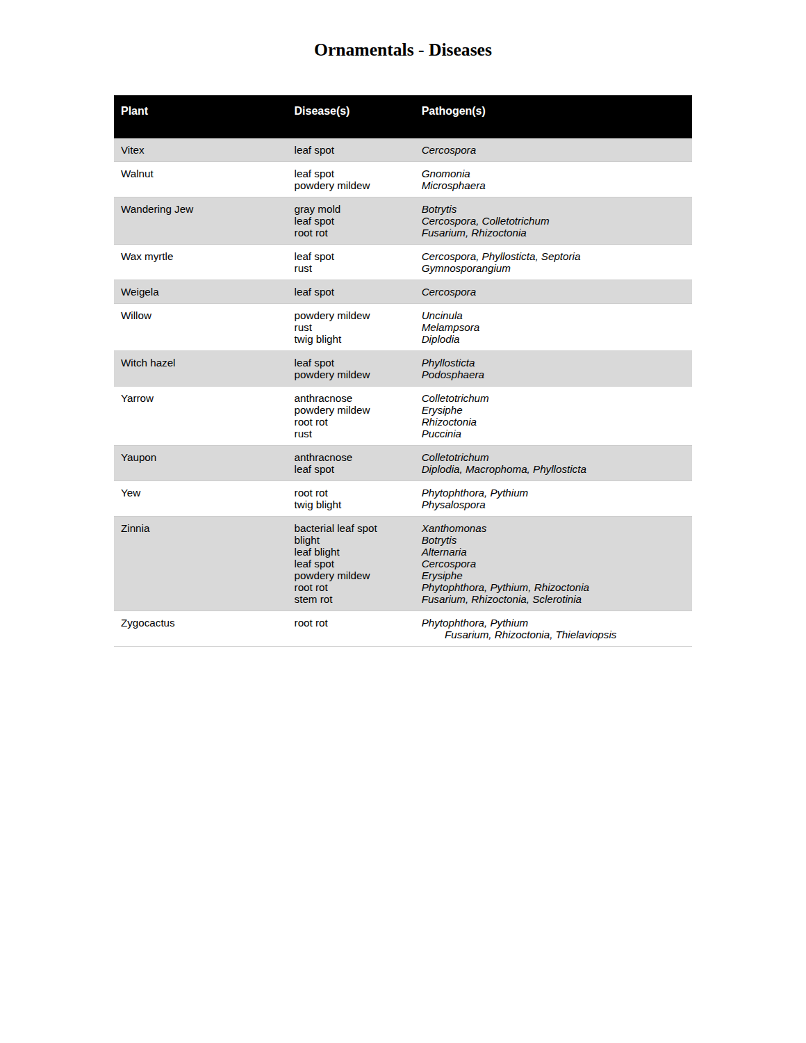Ornamentals - Diseases
| Plant | Disease(s) | Pathogen(s) |
| --- | --- | --- |
| Vitex | leaf spot | Cercospora |
| Walnut | leaf spot powdery mildew | Gnomonia Microsphaera |
| Wandering Jew | gray mold leaf spot root rot | Botrytis Cercospora, Colletotrichum Fusarium, Rhizoctonia |
| Wax myrtle | leaf spot rust | Cercospora, Phyllosticta, Septoria Gymnosporangium |
| Weigela | leaf spot | Cercospora |
| Willow | powdery mildew rust twig blight | Uncinula Melampsora Diplodia |
| Witch hazel | leaf spot powdery mildew | Phyllosticta Podosphaera |
| Yarrow | anthracnose powdery mildew root rot rust | Colletotrichum Erysiphe Rhizoctonia Puccinia |
| Yaupon | anthracnose leaf spot | Colletotrichum Diplodia, Macrophoma, Phyllosticta |
| Yew | root rot twig blight | Phytophthora, Pythium Physalospora |
| Zinnia | bacterial leaf spot blight leaf blight leaf spot powdery mildew root rot stem rot | Xanthomonas Botrytis Alternaria Cercospora Erysiphe Phytophthora, Pythium, Rhizoctonia Fusarium, Rhizoctonia, Sclerotinia |
| Zygocactus | root rot | Phytophthora, Pythium Fusarium, Rhizoctonia, Thielaviopsis |